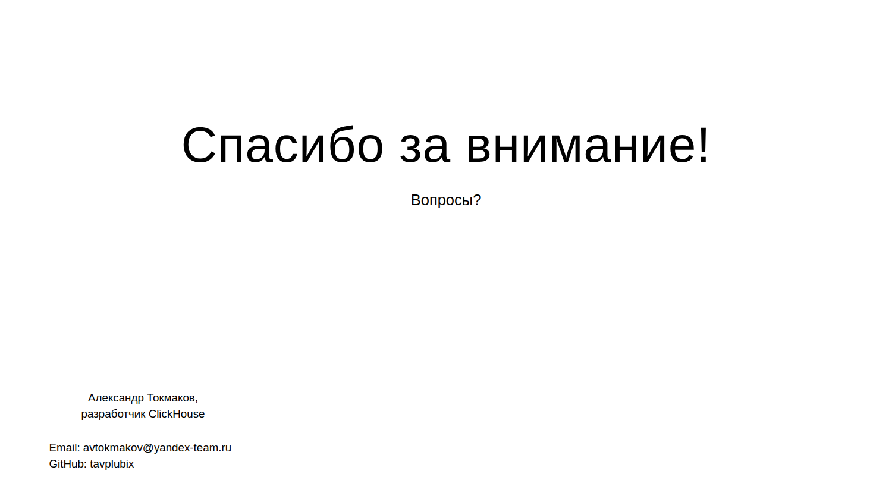Спасибо за внимание!
Вопросы?
Александр Токмаков,
разработчик ClickHouse
Email: avtokmakov@yandex-team.ru
GitHub: tavplubix